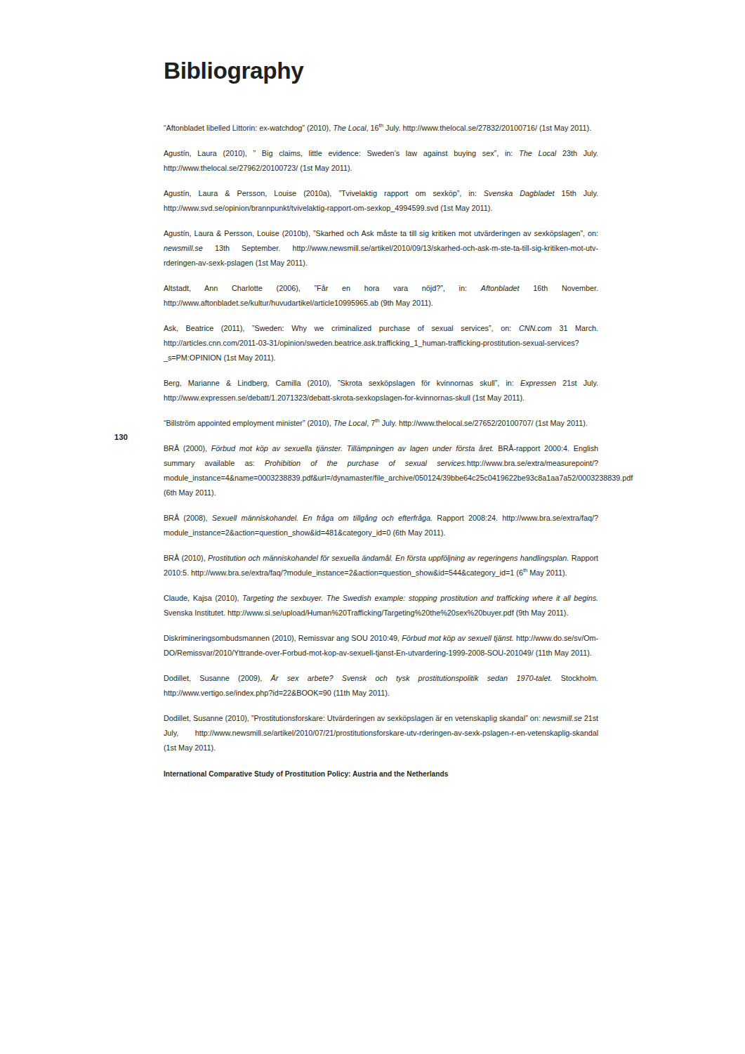130
Bibliography
“Aftonbladet libelled Littorin: ex-watchdog” (2010), The Local, 16th July. http://www.thelocal.se/27832/20100716/ (1st May 2011).
Agustín, Laura (2010), ” Big claims, little evidence: Sweden’s law against buying sex”, in: The Local 23th July. http://www.thelocal.se/27962/20100723/ (1st May 2011).
Agustín, Laura & Persson, Louise (2010a), ”Tvivelaktig rapport om sexköp”, in: Svenska Dagbladet 15th July. http://www.svd.se/opinion/brannpunkt/tvivelaktig-rapport-om-sexkop_4994599.svd (1st May 2011).
Agustín, Laura & Persson, Louise (2010b), ”Skarhed och Ask måste ta till sig kritiken mot utvärderingen av sexköpslagen”, on: newsmill.se 13th September. http://www.newsmill.se/artikel/2010/09/13/skarhed-och-ask-m-ste-ta-till-sig-kritiken-mot-utv-rderingen-av-sexk-pslagen (1st May 2011).
Altstadt, Ann Charlotte (2006), ”Får en hora vara nöjd?”, in: Aftonbladet 16th November. http://www.aftonbladet.se/kultur/huvudartikel/article10995965.ab (9th May 2011).
Ask, Beatrice (2011), ”Sweden: Why we criminalized purchase of sexual services”, on: CNN.com 31 March. http://articles.cnn.com/2011-03-31/opinion/sweden.beatrice.ask.trafficking_1_human-trafficking-prostitution-sexual-services?_s=PM:OPINION (1st May 2011).
Berg, Marianne & Lindberg, Camilla (2010), ”Skrota sexköpslagen för kvinnornas skull”, in: Expressen 21st July. http://www.expressen.se/debatt/1.2071323/debatt-skrota-sexkopslagen-for-kvinnornas-skull (1st May 2011).
“Billström appointed employment minister” (2010), The Local, 7th July. http://www.thelocal.se/27652/20100707/ (1st May 2011).
BRÅ (2000), Förbud mot köp av sexuella tjänster. Tillämpningen av lagen under första året. BRÅ-rapport 2000:4. English summary available as: Prohibition of the purchase of sexual services. http://www.bra.se/extra/measurepoint/?module_instance=4&name=0003238839.pdf&url=/dynamaster/file_archive/050124/39bbe64c25c0419622be93c8a1aa7a52/0003238839.pdf (6th May 2011).
BRÅ (2008), Sexuell människohandel. En fråga om tillgång och efterfråga. Rapport 2008:24. http://www.bra.se/extra/faq/?module_instance=2&action=question_show&id=481&category_id=0 (6th May 2011).
BRÅ (2010), Prostitution och människohandel för sexuella ändamål. En första uppföljning av regeringens handlingsplan. Rapport 2010:5. http://www.bra.se/extra/faq/?module_instance=2&action=question_show&id=544&category_id=1 (6th May 2011).
Claude, Kajsa (2010), Targeting the sexbuyer. The Swedish example: stopping prostitution and trafficking where it all begins. Svenska Institutet. http://www.si.se/upload/Human%20Trafficking/Targeting%20the%20sex%20buyer.pdf (9th May 2011).
Diskrimineringsombudsmannen (2010), Remissvar ang SOU 2010:49, Förbud mot köp av sexuell tjänst. http://www.do.se/sv/Om-DO/Remissvar/2010/Yttrande-over-Forbud-mot-kop-av-sexuell-tjanst-En-utvardering-1999-2008-SOU-201049/ (11th May 2011).
Dodillet, Susanne (2009), Är sex arbete? Svensk och tysk prostitutionspolitik sedan 1970-talet. Stockholm. http://www.vertigo.se/index.php?id=22&BOOK=90 (11th May 2011).
Dodillet, Susanne (2010), ”Prostitutionsforskare: Utvärderingen av sexköpslagen är en vetenskaplig skandal” on: newsmill.se 21st July, http://www.newsmill.se/artikel/2010/07/21/prostitutionsforskare-utv-rderingen-av-sexk-pslagen-r-en-vetenskaplig-skandal (1st May 2011).
International Comparative Study of Prostitution Policy: Austria and the Netherlands